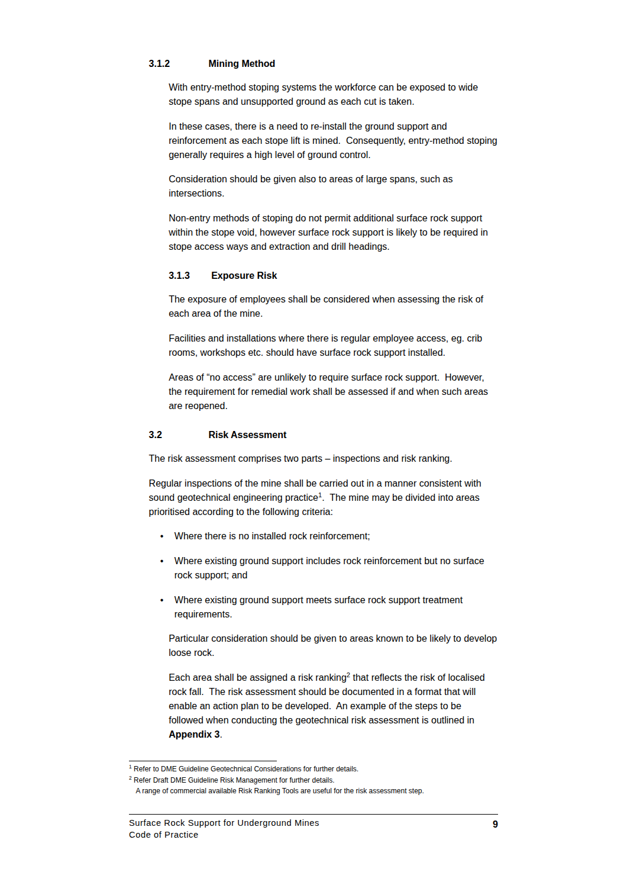3.1.2 Mining Method
With entry-method stoping systems the workforce can be exposed to wide stope spans and unsupported ground as each cut is taken.
In these cases, there is a need to re-install the ground support and reinforcement as each stope lift is mined. Consequently, entry-method stoping generally requires a high level of ground control.
Consideration should be given also to areas of large spans, such as intersections.
Non-entry methods of stoping do not permit additional surface rock support within the stope void, however surface rock support is likely to be required in stope access ways and extraction and drill headings.
3.1.3 Exposure Risk
The exposure of employees shall be considered when assessing the risk of each area of the mine.
Facilities and installations where there is regular employee access, eg. crib rooms, workshops etc. should have surface rock support installed.
Areas of “no access” are unlikely to require surface rock support. However, the requirement for remedial work shall be assessed if and when such areas are reopened.
3.2 Risk Assessment
The risk assessment comprises two parts – inspections and risk ranking.
Regular inspections of the mine shall be carried out in a manner consistent with sound geotechnical engineering practice1. The mine may be divided into areas prioritised according to the following criteria:
Where there is no installed rock reinforcement;
Where existing ground support includes rock reinforcement but no surface rock support; and
Where existing ground support meets surface rock support treatment requirements.
Particular consideration should be given to areas known to be likely to develop loose rock.
Each area shall be assigned a risk ranking2 that reflects the risk of localised rock fall. The risk assessment should be documented in a format that will enable an action plan to be developed. An example of the steps to be followed when conducting the geotechnical risk assessment is outlined in Appendix 3.
1 Refer to DME Guideline Geotechnical Considerations for further details.
2 Refer Draft DME Guideline Risk Management for further details.
A range of commercial available Risk Ranking Tools are useful for the risk assessment step.
Surface Rock Support for Underground Mines
Code of Practice
9